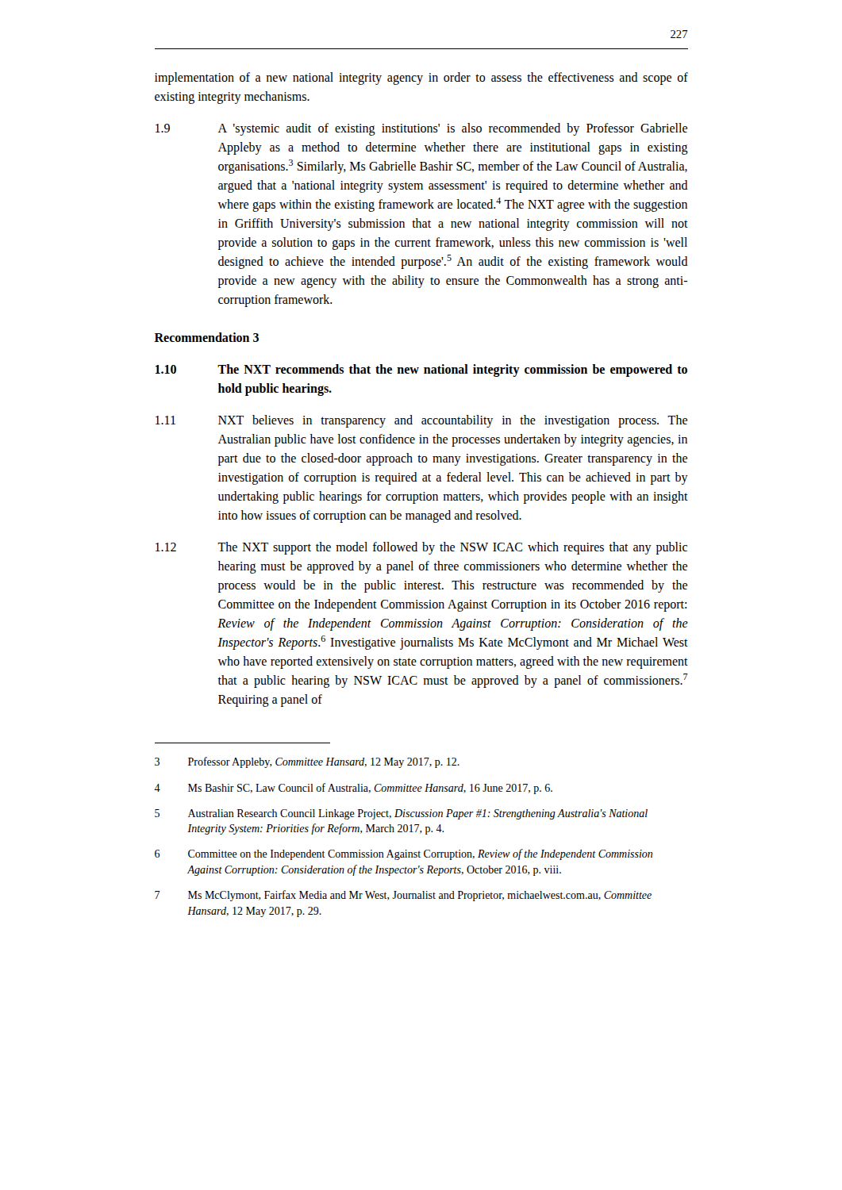227
implementation of a new national integrity agency in order to assess the effectiveness and scope of existing integrity mechanisms.
1.9
A 'systemic audit of existing institutions' is also recommended by Professor Gabrielle Appleby as a method to determine whether there are institutional gaps in existing organisations.3 Similarly, Ms Gabrielle Bashir SC, member of the Law Council of Australia, argued that a 'national integrity system assessment' is required to determine whether and where gaps within the existing framework are located.4 The NXT agree with the suggestion in Griffith University's submission that a new national integrity commission will not provide a solution to gaps in the current framework, unless this new commission is 'well designed to achieve the intended purpose'.5 An audit of the existing framework would provide a new agency with the ability to ensure the Commonwealth has a strong anti-corruption framework.
Recommendation 3
1.10
The NXT recommends that the new national integrity commission be empowered to hold public hearings.
1.11
NXT believes in transparency and accountability in the investigation process. The Australian public have lost confidence in the processes undertaken by integrity agencies, in part due to the closed-door approach to many investigations. Greater transparency in the investigation of corruption is required at a federal level. This can be achieved in part by undertaking public hearings for corruption matters, which provides people with an insight into how issues of corruption can be managed and resolved.
1.12
The NXT support the model followed by the NSW ICAC which requires that any public hearing must be approved by a panel of three commissioners who determine whether the process would be in the public interest. This restructure was recommended by the Committee on the Independent Commission Against Corruption in its October 2016 report: Review of the Independent Commission Against Corruption: Consideration of the Inspector's Reports.6 Investigative journalists Ms Kate McClymont and Mr Michael West who have reported extensively on state corruption matters, agreed with the new requirement that a public hearing by NSW ICAC must be approved by a panel of commissioners.7 Requiring a panel of
3
Professor Appleby, Committee Hansard, 12 May 2017, p. 12.
4
Ms Bashir SC, Law Council of Australia, Committee Hansard, 16 June 2017, p. 6.
5
Australian Research Council Linkage Project, Discussion Paper #1: Strengthening Australia's National Integrity System: Priorities for Reform, March 2017, p. 4.
6
Committee on the Independent Commission Against Corruption, Review of the Independent Commission Against Corruption: Consideration of the Inspector's Reports, October 2016, p. viii.
7
Ms McClymont, Fairfax Media and Mr West, Journalist and Proprietor, michaelwest.com.au, Committee Hansard, 12 May 2017, p. 29.